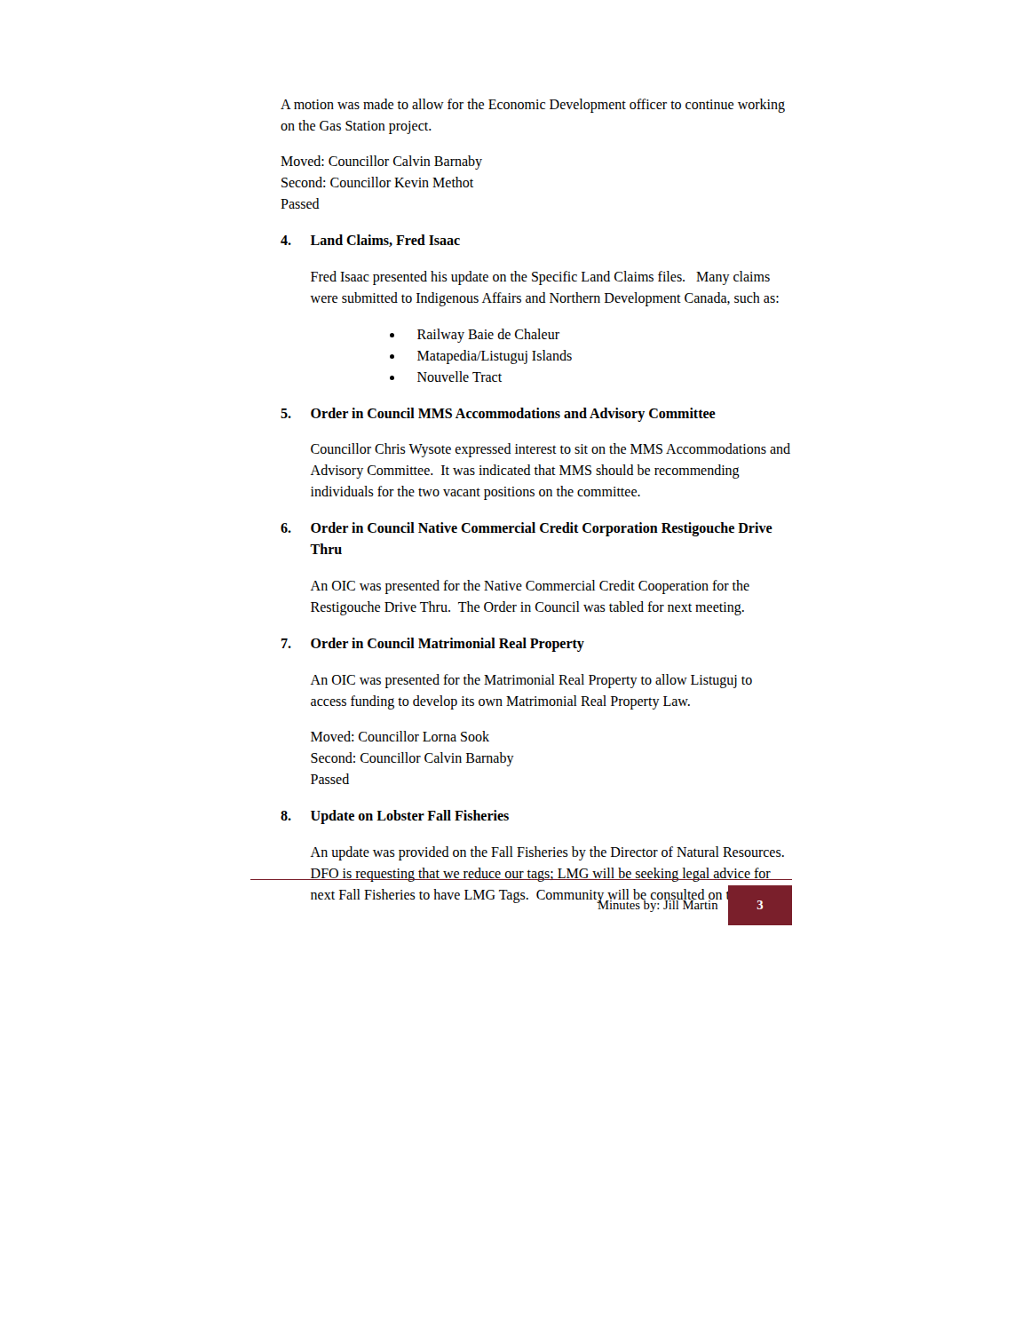A motion was made to allow for the Economic Development officer to continue working on the Gas Station project.
Moved: Councillor Calvin Barnaby
Second: Councillor Kevin Methot
Passed
4. Land Claims, Fred Isaac
Fred Isaac presented his update on the Specific Land Claims files. Many claims were submitted to Indigenous Affairs and Northern Development Canada, such as:
Railway Baie de Chaleur
Matapedia/Listuguj Islands
Nouvelle Tract
5. Order in Council MMS Accommodations and Advisory Committee
Councillor Chris Wysote expressed interest to sit on the MMS Accommodations and Advisory Committee. It was indicated that MMS should be recommending individuals for the two vacant positions on the committee.
6. Order in Council Native Commercial Credit Corporation Restigouche Drive Thru
An OIC was presented for the Native Commercial Credit Cooperation for the Restigouche Drive Thru. The Order in Council was tabled for next meeting.
7. Order in Council Matrimonial Real Property
An OIC was presented for the Matrimonial Real Property to allow Listuguj to access funding to develop its own Matrimonial Real Property Law.
Moved: Councillor Lorna Sook
Second: Councillor Calvin Barnaby
Passed
8. Update on Lobster Fall Fisheries
An update was provided on the Fall Fisheries by the Director of Natural Resources. DFO is requesting that we reduce our tags; LMG will be seeking legal advice for next Fall Fisheries to have LMG Tags. Community will be consulted on this matter.
Minutes by: Jill Martin
3